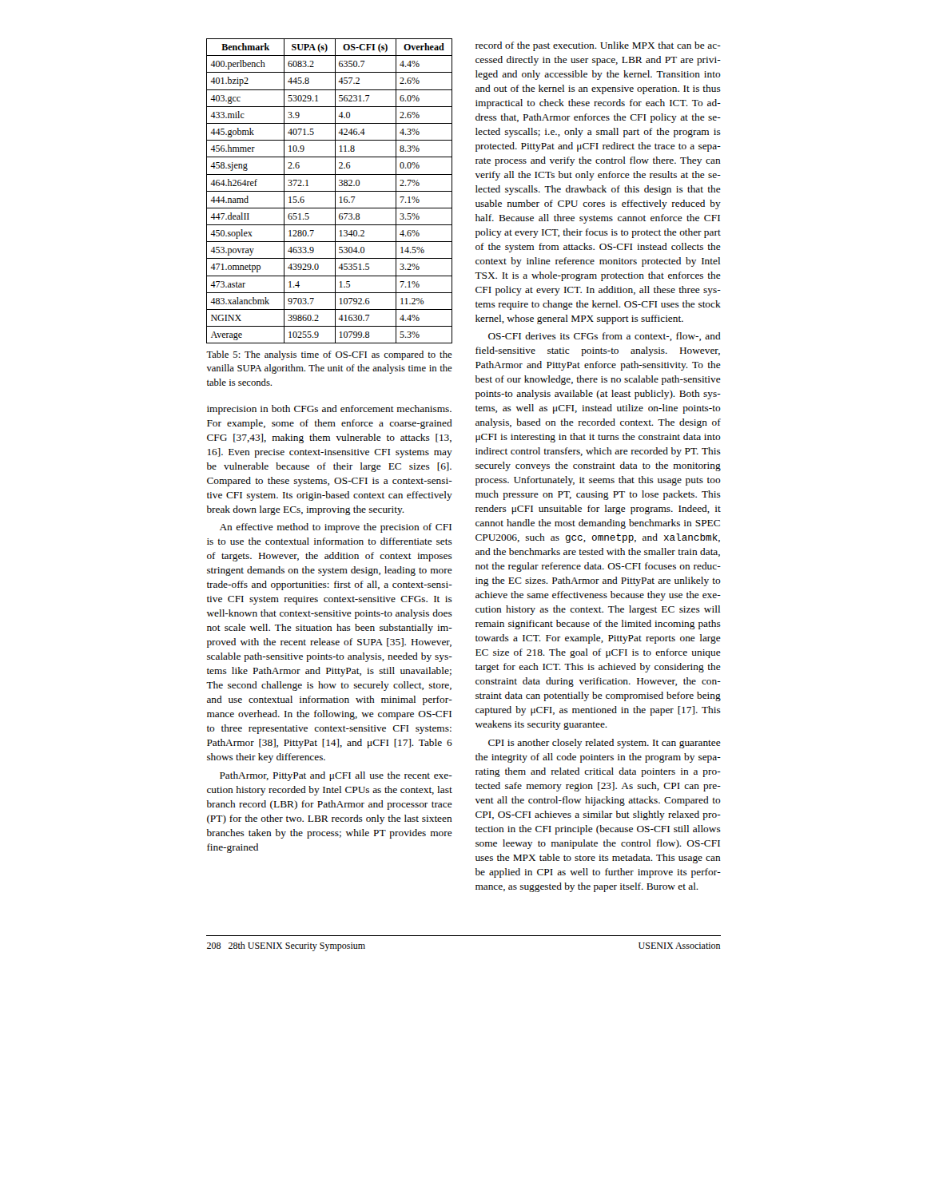| Benchmark | SUPA (s) | OS-CFI (s) | Overhead |
| --- | --- | --- | --- |
| 400.perlbench | 6083.2 | 6350.7 | 4.4% |
| 401.bzip2 | 445.8 | 457.2 | 2.6% |
| 403.gcc | 53029.1 | 56231.7 | 6.0% |
| 433.milc | 3.9 | 4.0 | 2.6% |
| 445.gobmk | 4071.5 | 4246.4 | 4.3% |
| 456.hmmer | 10.9 | 11.8 | 8.3% |
| 458.sjeng | 2.6 | 2.6 | 0.0% |
| 464.h264ref | 372.1 | 382.0 | 2.7% |
| 444.namd | 15.6 | 16.7 | 7.1% |
| 447.dealII | 651.5 | 673.8 | 3.5% |
| 450.soplex | 1280.7 | 1340.2 | 4.6% |
| 453.povray | 4633.9 | 5304.0 | 14.5% |
| 471.omnetpp | 43929.0 | 45351.5 | 3.2% |
| 473.astar | 1.4 | 1.5 | 7.1% |
| 483.xalancbmk | 9703.7 | 10792.6 | 11.2% |
| NGINX | 39860.2 | 41630.7 | 4.4% |
| Average | 10255.9 | 10799.8 | 5.3% |
Table 5: The analysis time of OS-CFI as compared to the vanilla SUPA algorithm. The unit of the analysis time in the table is seconds.
imprecision in both CFGs and enforcement mechanisms. For example, some of them enforce a coarse-grained CFG [37,43], making them vulnerable to attacks [13, 16]. Even precise context-insensitive CFI systems may be vulnerable because of their large EC sizes [6]. Compared to these systems, OS-CFI is a context-sensitive CFI system. Its origin-based context can effectively break down large ECs, improving the security.
An effective method to improve the precision of CFI is to use the contextual information to differentiate sets of targets. However, the addition of context imposes stringent demands on the system design, leading to more trade-offs and opportunities: first of all, a context-sensitive CFI system requires context-sensitive CFGs. It is well-known that context-sensitive points-to analysis does not scale well. The situation has been substantially improved with the recent release of SUPA [35]. However, scalable path-sensitive points-to analysis, needed by systems like PathArmor and PittyPat, is still unavailable; The second challenge is how to securely collect, store, and use contextual information with minimal performance overhead. In the following, we compare OS-CFI to three representative context-sensitive CFI systems: PathArmor [38], PittyPat [14], and μCFI [17]. Table 6 shows their key differences.
PathArmor, PittyPat and μCFI all use the recent execution history recorded by Intel CPUs as the context, last branch record (LBR) for PathArmor and processor trace (PT) for the other two. LBR records only the last sixteen branches taken by the process; while PT provides more fine-grained
record of the past execution. Unlike MPX that can be accessed directly in the user space, LBR and PT are privileged and only accessible by the kernel. Transition into and out of the kernel is an expensive operation. It is thus impractical to check these records for each ICT. To address that, PathArmor enforces the CFI policy at the selected syscalls; i.e., only a small part of the program is protected. PittyPat and μCFI redirect the trace to a separate process and verify the control flow there. They can verify all the ICTs but only enforce the results at the selected syscalls. The drawback of this design is that the usable number of CPU cores is effectively reduced by half. Because all three systems cannot enforce the CFI policy at every ICT, their focus is to protect the other part of the system from attacks. OS-CFI instead collects the context by inline reference monitors protected by Intel TSX. It is a whole-program protection that enforces the CFI policy at every ICT. In addition, all these three systems require to change the kernel. OS-CFI uses the stock kernel, whose general MPX support is sufficient.
OS-CFI derives its CFGs from a context-, flow-, and field-sensitive static points-to analysis. However, PathArmor and PittyPat enforce path-sensitivity. To the best of our knowledge, there is no scalable path-sensitive points-to analysis available (at least publicly). Both systems, as well as μCFI, instead utilize on-line points-to analysis, based on the recorded context. The design of μCFI is interesting in that it turns the constraint data into indirect control transfers, which are recorded by PT. This securely conveys the constraint data to the monitoring process. Unfortunately, it seems that this usage puts too much pressure on PT, causing PT to lose packets. This renders μCFI unsuitable for large programs. Indeed, it cannot handle the most demanding benchmarks in SPEC CPU2006, such as gcc, omnetpp, and xalancbmk, and the benchmarks are tested with the smaller train data, not the regular reference data. OS-CFI focuses on reducing the EC sizes. PathArmor and PittyPat are unlikely to achieve the same effectiveness because they use the execution history as the context. The largest EC sizes will remain significant because of the limited incoming paths towards a ICT. For example, PittyPat reports one large EC size of 218. The goal of μCFI is to enforce unique target for each ICT. This is achieved by considering the constraint data during verification. However, the constraint data can potentially be compromised before being captured by μCFI, as mentioned in the paper [17]. This weakens its security guarantee.
CPI is another closely related system. It can guarantee the integrity of all code pointers in the program by separating them and related critical data pointers in a protected safe memory region [23]. As such, CPI can prevent all the control-flow hijacking attacks. Compared to CPI, OS-CFI achieves a similar but slightly relaxed protection in the CFI principle (because OS-CFI still allows some leeway to manipulate the control flow). OS-CFI uses the MPX table to store its metadata. This usage can be applied in CPI as well to further improve its performance, as suggested by the paper itself. Burow et al.
208 28th USENIX Security Symposium
USENIX Association